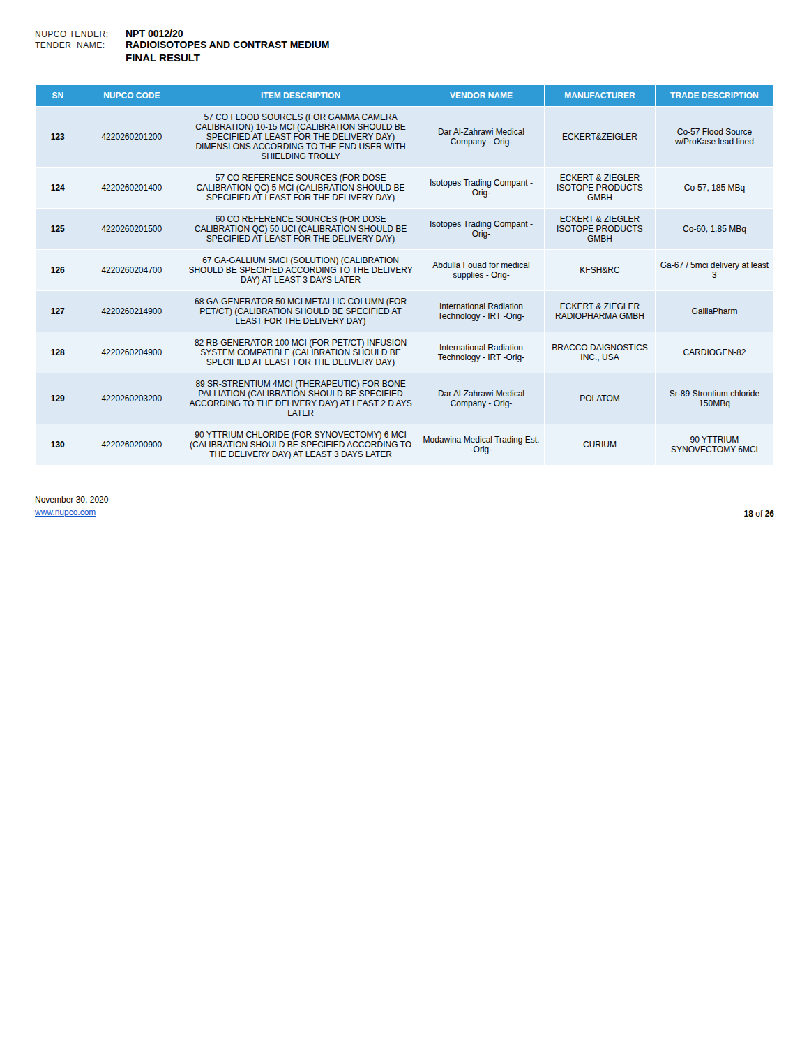NUPCO TENDER: NPT 0012/20
TENDER NAME: RADIOISOTOPES AND CONTRAST MEDIUM
FINAL RESULT
| SN | NUPCO CODE | ITEM DESCRIPTION | VENDOR NAME | MANUFACTURER | TRADE DESCRIPTION |
| --- | --- | --- | --- | --- | --- |
| 123 | 4220260201200 | 57 CO FLOOD SOURCES (FOR GAMMA CAMERA CALIBRATION) 10-15 MCI (CALIBRATION SHOULD BE SPECIFIED AT LEAST FOR THE DELIVERY DAY) DIMENSI ONS ACCORDING TO THE END USER WITH SHIELDING TROLLY | Dar Al-Zahrawi Medical Company - Orig- | ECKERT&ZEIGLER | Co-57 Flood Source w/ProKase lead lined |
| 124 | 4220260201400 | 57 CO REFERENCE SOURCES (FOR DOSE CALIBRATION QC) 5 MCI (CALIBRATION SHOULD BE SPECIFIED AT LEAST FOR THE DELIVERY DAY) | Isotopes Trading Compant -Orig- | ECKERT & ZIEGLER ISOTOPE PRODUCTS GMBH | Co-57, 185 MBq |
| 125 | 4220260201500 | 60 CO REFERENCE SOURCES (FOR DOSE CALIBRATION QC) 50 UCI (CALIBRATION SHOULD BE SPECIFIED AT LEAST FOR THE DELIVERY DAY) | Isotopes Trading Compant -Orig- | ECKERT & ZIEGLER ISOTOPE PRODUCTS GMBH | Co-60, 1,85 MBq |
| 126 | 4220260204700 | 67 GA-GALLIUM 5MCI (SOLUTION) (CALIBRATION SHOULD BE SPECIFIED ACCORDING TO THE DELIVERY DAY) AT LEAST 3 DAYS LATER | Abdulla Fouad for medical supplies - Orig- | KFSH&RC | Ga-67 / 5mci delivery at least 3 |
| 127 | 4220260214900 | 68 GA-GENERATOR 50 MCI METALLIC COLUMN (FOR PET/CT) (CALIBRATION SHOULD BE SPECIFIED AT LEAST FOR THE DELIVERY DAY) | International Radiation Technology - IRT -Orig- | ECKERT & ZIEGLER RADIOPHARMA GMBH | GalliaPharm |
| 128 | 4220260204900 | 82 RB-GENERATOR 100 MCI (FOR PET/CT) INFUSION SYSTEM COMPATIBLE (CALIBRATION SHOULD BE SPECIFIED AT LEAST FOR THE DELIVERY DAY) | International Radiation Technology - IRT -Orig- | BRACCO DAIGNOSTICS INC., USA | CARDIOGEN-82 |
| 129 | 4220260203200 | 89 SR-STRENTIUM 4MCI (THERAPEUTIC) FOR BONE PALLIATION (CALIBRATION SHOULD BE SPECIFIED ACCORDING TO THE DELIVERY DAY) AT LEAST 2 D AYS LATER | Dar Al-Zahrawi Medical Company - Orig- | POLATOM | Sr-89 Strontium chloride 150MBq |
| 130 | 4220260200900 | 90 YTTRIUM CHLORIDE (FOR SYNOVECTOMY) 6 MCI (CALIBRATION SHOULD BE SPECIFIED ACCORDING TO THE DELIVERY DAY) AT LEAST 3 DAYS LATER | Modawina Medical Trading Est. -Orig- | CURIUM | 90 YTTRIUM SYNOVECTOMY 6MCI |
November 30, 2020
www.nupco.com
18 of 26